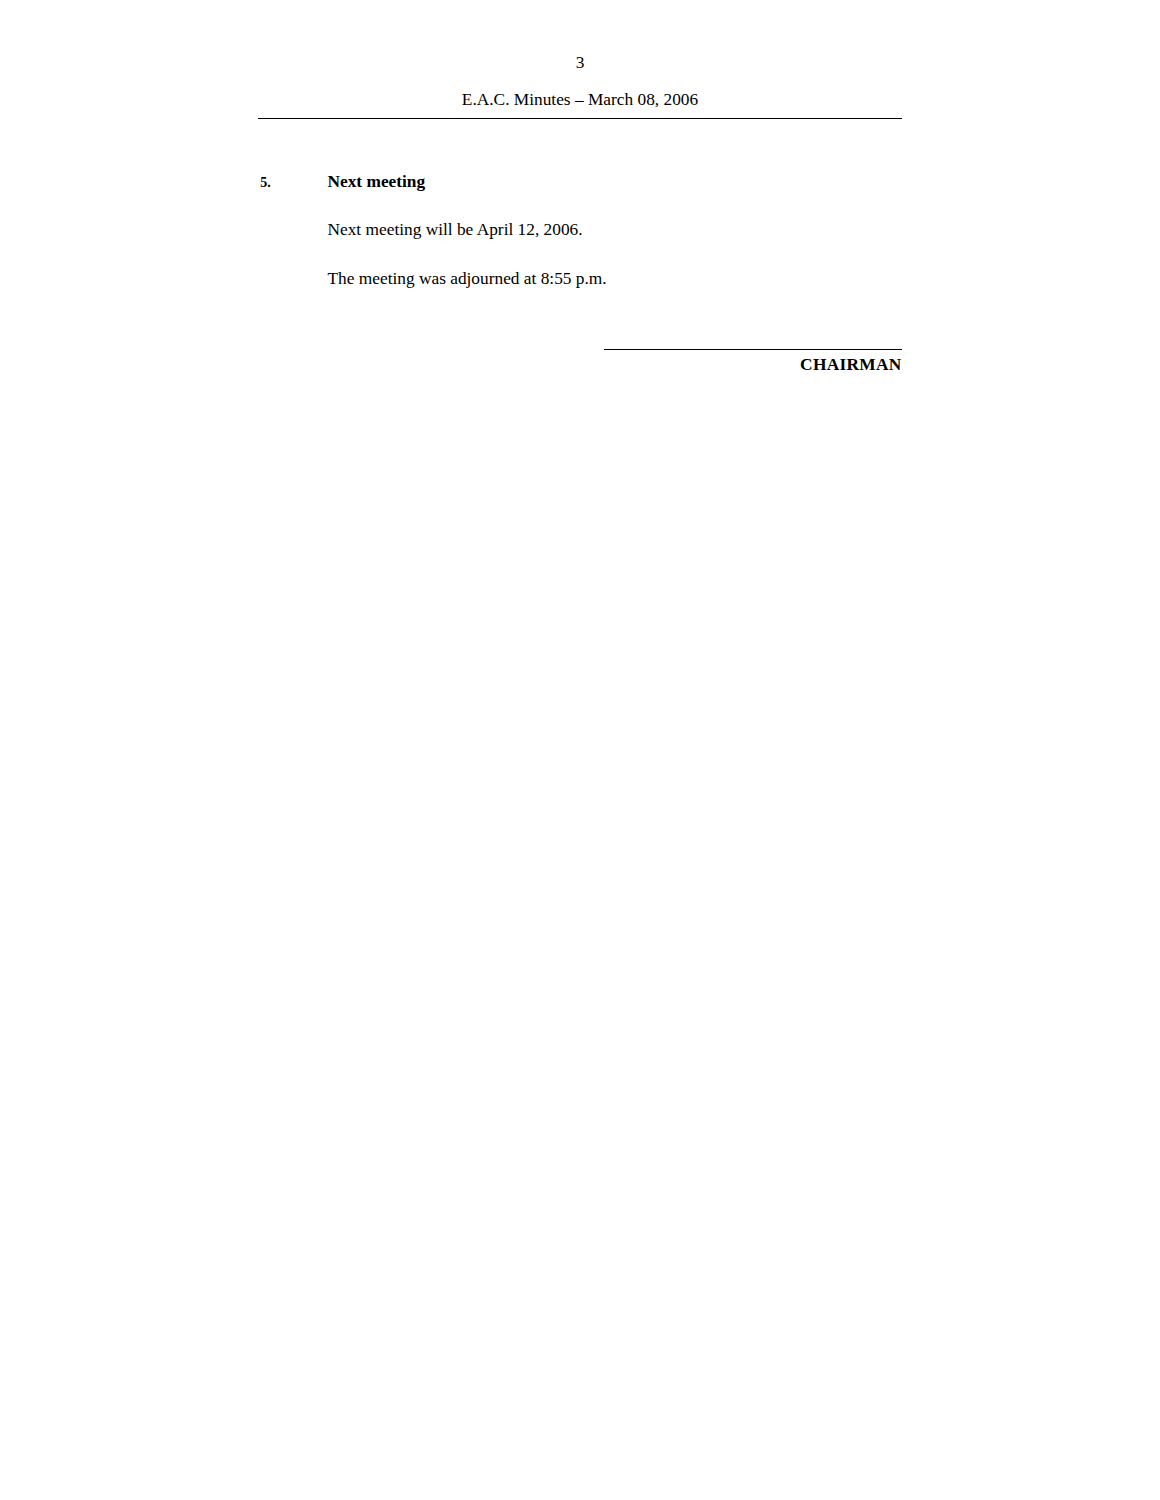3
E.A.C. Minutes – March 08, 2006
5.
Next meeting
Next meeting will be April 12, 2006.
The meeting was adjourned at 8:55 p.m.
CHAIRMAN